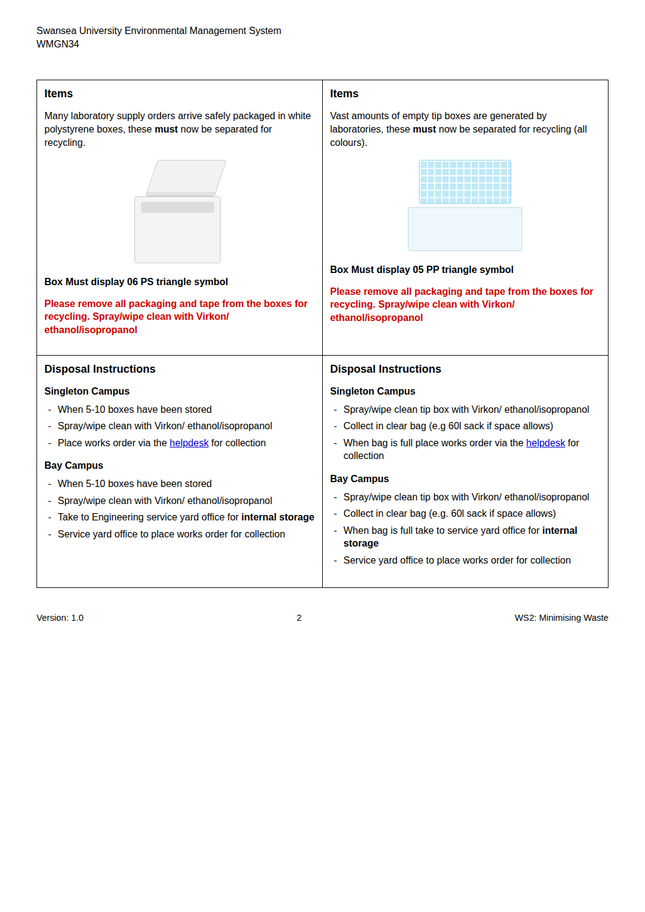Swansea University Environmental Management System
WMGN34
| Items Many laboratory supply orders arrive safely packaged in white polystyrene boxes, these must now be separated for recycling. Box Must display 06 PS triangle symbol Please remove all packaging and tape from the boxes for recycling. Spray/wipe clean with Virkon/ ethanol/isopropanol | Items Vast amounts of empty tip boxes are generated by laboratories, these must now be separated for recycling (all colours). Box Must display 05 PP triangle symbol Please remove all packaging and tape from the boxes for recycling. Spray/wipe clean with Virkon/ ethanol/isopropanol |
| Disposal Instructions Singleton Campus When 5-10 boxes have been stored Spray/wipe clean with Virkon/ ethanol/isopropanol Place works order via the helpdesk for collection Bay Campus When 5-10 boxes have been stored Spray/wipe clean with Virkon/ ethanol/isopropanol Take to Engineering service yard office for internal storage Service yard office to place works order for collection | Disposal Instructions Singleton Campus Spray/wipe clean tip box with Virkon/ ethanol/isopropanol Collect in clear bag (e.g 60l sack if space allows) When bag is full place works order via the helpdesk for collection Bay Campus Spray/wipe clean tip box with Virkon/ ethanol/isopropanol Collect in clear bag (e.g. 60l sack if space allows) When bag is full take to service yard office for internal storage Service yard office to place works order for collection |
Version: 1.0 2 WS2: Minimising Waste